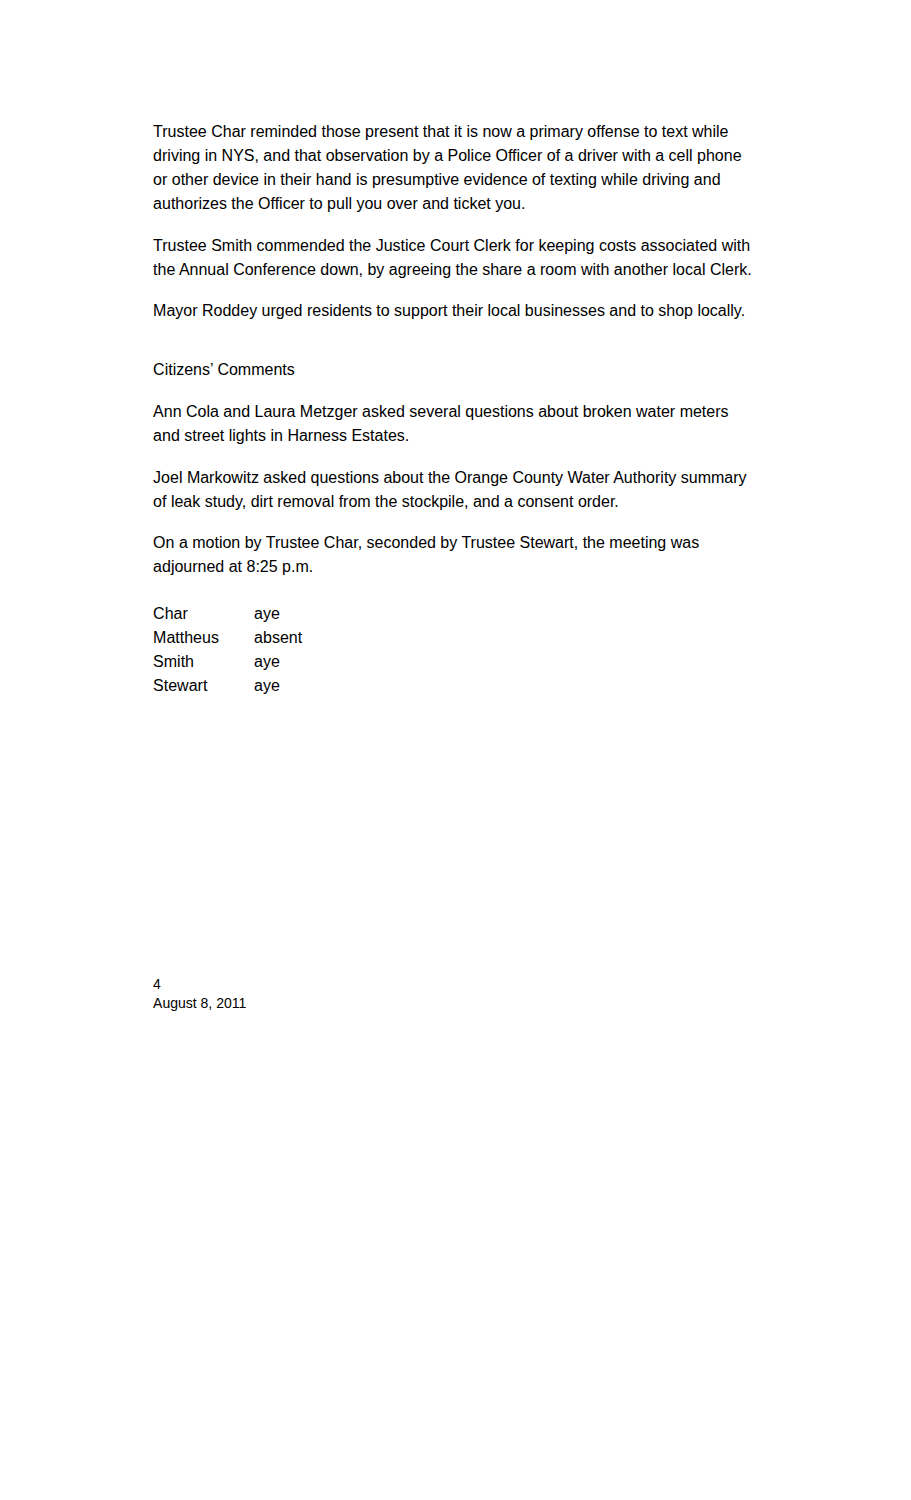Trustee Char reminded those present that it is now a primary offense to text while driving in NYS, and that observation by a Police Officer of a driver with a cell phone or other device in their hand is presumptive evidence of texting while driving and authorizes the Officer to pull you over and ticket you.
Trustee Smith commended the Justice Court Clerk for keeping costs associated with the Annual Conference down, by agreeing the share a room with another local Clerk.
Mayor Roddey urged residents to support their local businesses and to shop locally.
Citizens’ Comments
Ann Cola and Laura Metzger asked several questions about broken water meters and street lights in Harness Estates.
Joel Markowitz asked questions about the Orange County Water Authority summary of leak study, dirt removal from the stockpile, and a consent order.
On a motion by Trustee Char, seconded by Trustee Stewart, the meeting was adjourned at 8:25 p.m.
| Char | aye |
| Mattheus | absent |
| Smith | aye |
| Stewart | aye |
4
August 8, 2011